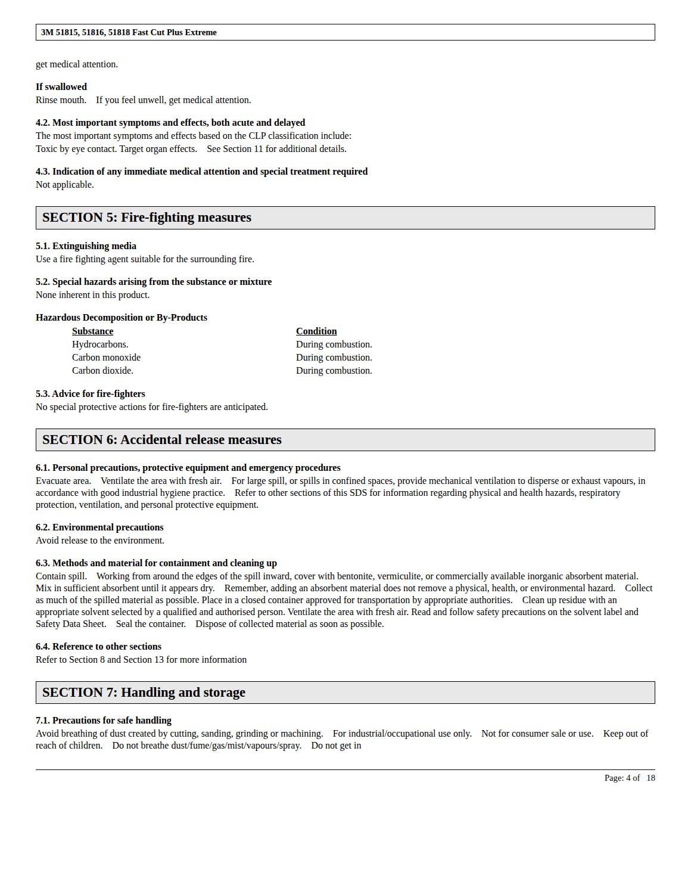3M 51815, 51816, 51818 Fast Cut Plus Extreme
get medical attention.
If swallowed
Rinse mouth. If you feel unwell, get medical attention.
4.2. Most important symptoms and effects, both acute and delayed
The most important symptoms and effects based on the CLP classification include:
Toxic by eye contact. Target organ effects. See Section 11 for additional details.
4.3. Indication of any immediate medical attention and special treatment required
Not applicable.
SECTION 5: Fire-fighting measures
5.1. Extinguishing media
Use a fire fighting agent suitable for the surrounding fire.
5.2. Special hazards arising from the substance or mixture
None inherent in this product.
Hazardous Decomposition or By-Products
| Substance | Condition |
| --- | --- |
| Hydrocarbons. | During combustion. |
| Carbon monoxide | During combustion. |
| Carbon dioxide. | During combustion. |
5.3. Advice for fire-fighters
No special protective actions for fire-fighters are anticipated.
SECTION 6: Accidental release measures
6.1. Personal precautions, protective equipment and emergency procedures
Evacuate area. Ventilate the area with fresh air. For large spill, or spills in confined spaces, provide mechanical ventilation to disperse or exhaust vapours, in accordance with good industrial hygiene practice. Refer to other sections of this SDS for information regarding physical and health hazards, respiratory protection, ventilation, and personal protective equipment.
6.2. Environmental precautions
Avoid release to the environment.
6.3. Methods and material for containment and cleaning up
Contain spill. Working from around the edges of the spill inward, cover with bentonite, vermiculite, or commercially available inorganic absorbent material. Mix in sufficient absorbent until it appears dry. Remember, adding an absorbent material does not remove a physical, health, or environmental hazard. Collect as much of the spilled material as possible. Place in a closed container approved for transportation by appropriate authorities. Clean up residue with an appropriate solvent selected by a qualified and authorised person. Ventilate the area with fresh air. Read and follow safety precautions on the solvent label and Safety Data Sheet. Seal the container. Dispose of collected material as soon as possible.
6.4. Reference to other sections
Refer to Section 8 and Section 13 for more information
SECTION 7: Handling and storage
7.1. Precautions for safe handling
Avoid breathing of dust created by cutting, sanding, grinding or machining. For industrial/occupational use only. Not for consumer sale or use. Keep out of reach of children. Do not breathe dust/fume/gas/mist/vapours/spray. Do not get in
Page: 4 of 18